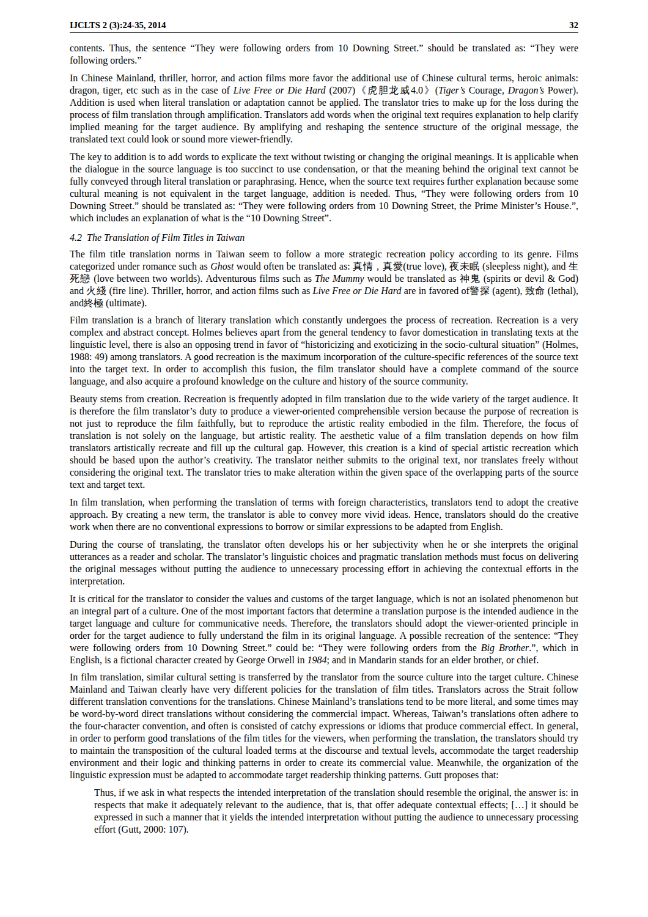IJCLTS 2 (3):24-35, 2014 32
contents. Thus, the sentence “They were following orders from 10 Downing Street.” should be translated as: “They were following orders.”
In Chinese Mainland, thriller, horror, and action films more favor the additional use of Chinese cultural terms, heroic animals: dragon, tiger, etc such as in the case of Live Free or Die Hard (2007)《虎胆龙威4.0》(Tiger’s Courage, Dragon’s Power). Addition is used when literal translation or adaptation cannot be applied. The translator tries to make up for the loss during the process of film translation through amplification. Translators add words when the original text requires explanation to help clarify implied meaning for the target audience. By amplifying and reshaping the sentence structure of the original message, the translated text could look or sound more viewer-friendly.
The key to addition is to add words to explicate the text without twisting or changing the original meanings. It is applicable when the dialogue in the source language is too succinct to use condensation, or that the meaning behind the original text cannot be fully conveyed through literal translation or paraphrasing. Hence, when the source text requires further explanation because some cultural meaning is not equivalent in the target language, addition is needed. Thus, “They were following orders from 10 Downing Street.” should be translated as: “They were following orders from 10 Downing Street, the Prime Minister’s House.”, which includes an explanation of what is the “10 Downing Street”.
4.2 The Translation of Film Titles in Taiwan
The film title translation norms in Taiwan seem to follow a more strategic recreation policy according to its genre. Films categorized under romance such as Ghost would often be translated as: 真情，真愛(true love), 夜未眠 (sleepless night), and 生死戀 (love between two worlds). Adventurous films such as The Mummy would be translated as 神鬼 (spirits or devil & God) and 火綫 (fire line). Thriller, horror, and action films such as Live Free or Die Hard are in favored of警探 (agent), 致命 (lethal), and終極 (ultimate).
Film translation is a branch of literary translation which constantly undergoes the process of recreation. Recreation is a very complex and abstract concept. Holmes believes apart from the general tendency to favor domestication in translating texts at the linguistic level, there is also an opposing trend in favor of “historicizing and exoticizing in the socio-cultural situation” (Holmes, 1988: 49) among translators. A good recreation is the maximum incorporation of the culture-specific references of the source text into the target text. In order to accomplish this fusion, the film translator should have a complete command of the source language, and also acquire a profound knowledge on the culture and history of the source community.
Beauty stems from creation. Recreation is frequently adopted in film translation due to the wide variety of the target audience. It is therefore the film translator’s duty to produce a viewer-oriented comprehensible version because the purpose of recreation is not just to reproduce the film faithfully, but to reproduce the artistic reality embodied in the film. Therefore, the focus of translation is not solely on the language, but artistic reality. The aesthetic value of a film translation depends on how film translators artistically recreate and fill up the cultural gap. However, this creation is a kind of special artistic recreation which should be based upon the author’s creativity. The translator neither submits to the original text, nor translates freely without considering the original text. The translator tries to make alteration within the given space of the overlapping parts of the source text and target text.
In film translation, when performing the translation of terms with foreign characteristics, translators tend to adopt the creative approach. By creating a new term, the translator is able to convey more vivid ideas. Hence, translators should do the creative work when there are no conventional expressions to borrow or similar expressions to be adapted from English.
During the course of translating, the translator often develops his or her subjectivity when he or she interprets the original utterances as a reader and scholar. The translator’s linguistic choices and pragmatic translation methods must focus on delivering the original messages without putting the audience to unnecessary processing effort in achieving the contextual efforts in the interpretation.
It is critical for the translator to consider the values and customs of the target language, which is not an isolated phenomenon but an integral part of a culture. One of the most important factors that determine a translation purpose is the intended audience in the target language and culture for communicative needs. Therefore, the translators should adopt the viewer-oriented principle in order for the target audience to fully understand the film in its original language. A possible recreation of the sentence: “They were following orders from 10 Downing Street.” could be: “They were following orders from the Big Brother.”, which in English, is a fictional character created by George Orwell in 1984; and in Mandarin stands for an elder brother, or chief.
In film translation, similar cultural setting is transferred by the translator from the source culture into the target culture. Chinese Mainland and Taiwan clearly have very different policies for the translation of film titles. Translators across the Strait follow different translation conventions for the translations. Chinese Mainland’s translations tend to be more literal, and some times may be word-by-word direct translations without considering the commercial impact. Whereas, Taiwan’s translations often adhere to the four-character convention, and often is consisted of catchy expressions or idioms that produce commercial effect. In general, in order to perform good translations of the film titles for the viewers, when performing the translation, the translators should try to maintain the transposition of the cultural loaded terms at the discourse and textual levels, accommodate the target readership environment and their logic and thinking patterns in order to create its commercial value. Meanwhile, the organization of the linguistic expression must be adapted to accommodate target readership thinking patterns. Gutt proposes that:
Thus, if we ask in what respects the intended interpretation of the translation should resemble the original, the answer is: in respects that make it adequately relevant to the audience, that is, that offer adequate contextual effects; […] it should be expressed in such a manner that it yields the intended interpretation without putting the audience to unnecessary processing effort (Gutt, 2000: 107).